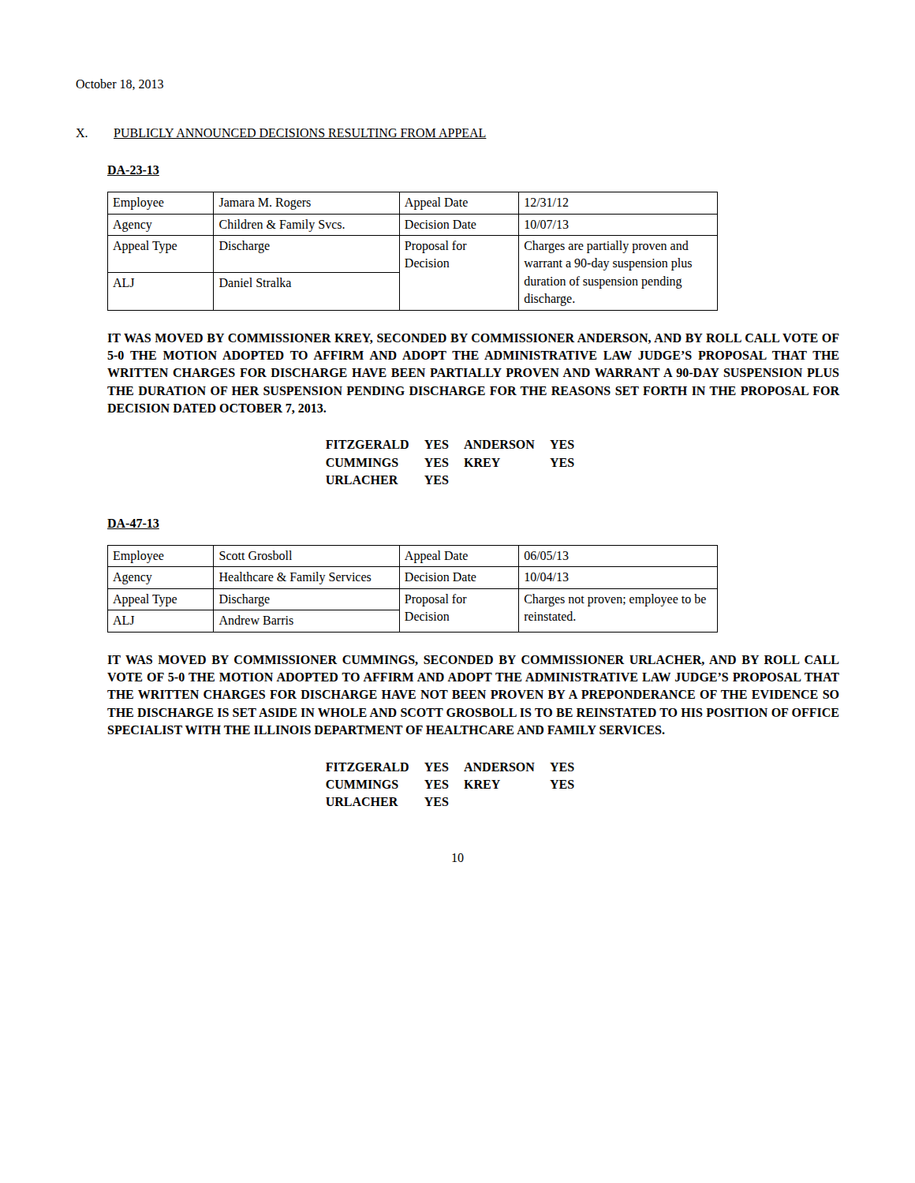October 18, 2013
X. PUBLICLY ANNOUNCED DECISIONS RESULTING FROM APPEAL
DA-23-13
| Employee | Jamara M. Rogers | Appeal Date | 12/31/12 |
| Agency | Children & Family Svcs. | Decision Date | 10/07/13 |
| Appeal Type | Discharge | Proposal for Decision | Charges are partially proven and warrant a 90-day suspension plus duration of suspension pending discharge. |
| ALJ | Daniel Stralka |
It was moved by Commissioner Krey, seconded by Commissioner Anderson, and by roll call vote of 5-0 the motion adopted to affirm and adopt the Administrative Law Judge’s proposal that the written charges for discharge have been partially proven and warrant a 90-day suspension plus the duration of her suspension pending discharge for the reasons set forth in the Proposal for Decision dated October 7, 2013.
| FITZGERALD | YES | ANDERSON | YES |
| CUMMINGS | YES | KREY | YES |
| URLACHER | YES | | |
DA-47-13
| Employee | Scott Grosboll | Appeal Date | 06/05/13 |
| Agency | Healthcare & Family Services | Decision Date | 10/04/13 |
| Appeal Type | Discharge | Proposal for Decision | Charges not proven; employee to be reinstated. |
| ALJ | Andrew Barris |
It was moved by Commissioner Cummings, seconded by Commissioner Urlacher, and by roll call vote of 5-0 the motion adopted to affirm and adopt the Administrative Law Judge’s proposal that the written charges for discharge have not been proven by a preponderance of the evidence so the discharge is set aside in whole and Scott Grosboll is to be reinstated to his position of Office Specialist with the Illinois Department of Healthcare and Family Services.
| FITZGERALD | YES | ANDERSON | YES |
| CUMMINGS | YES | KREY | YES |
| URLACHER | YES | | |
10